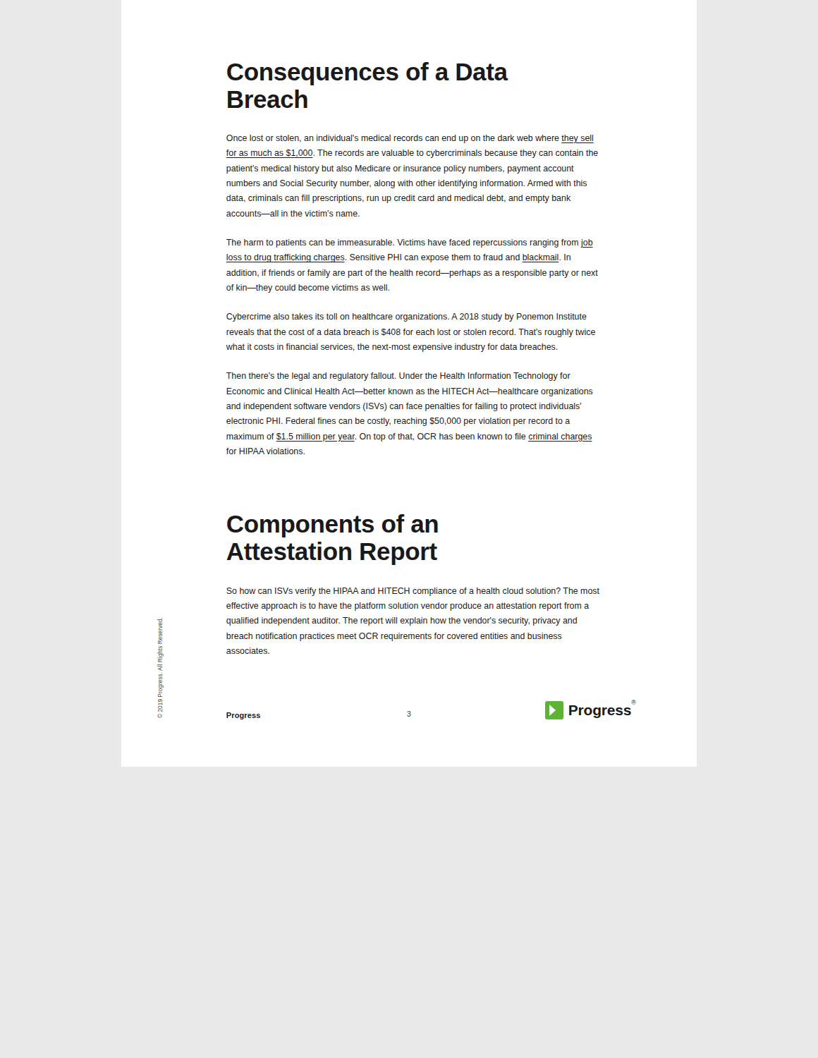© 2019 Progress. All Rights Reserved.
Consequences of a Data
Breach
Once lost or stolen, an individual's medical records can end up on the dark web where they sell for as much as $1,000. The records are valuable to cybercriminals because they can contain the patient's medical history but also Medicare or insurance policy numbers, payment account numbers and Social Security number, along with other identifying information. Armed with this data, criminals can fill prescriptions, run up credit card and medical debt, and empty bank accounts—all in the victim's name.
The harm to patients can be immeasurable. Victims have faced repercussions ranging from job loss to drug trafficking charges. Sensitive PHI can expose them to fraud and blackmail. In addition, if friends or family are part of the health record—perhaps as a responsible party or next of kin—they could become victims as well.
Cybercrime also takes its toll on healthcare organizations. A 2018 study by Ponemon Institute reveals that the cost of a data breach is $408 for each lost or stolen record. That's roughly twice what it costs in financial services, the next-most expensive industry for data breaches.
Then there's the legal and regulatory fallout. Under the Health Information Technology for Economic and Clinical Health Act—better known as the HITECH Act—healthcare organizations and independent software vendors (ISVs) can face penalties for failing to protect individuals' electronic PHI. Federal fines can be costly, reaching $50,000 per violation per record to a maximum of $1.5 million per year. On top of that, OCR has been known to file criminal charges for HIPAA violations.
Components of an
Attestation Report
So how can ISVs verify the HIPAA and HITECH compliance of a health cloud solution? The most effective approach is to have the platform solution vendor produce an attestation report from a qualified independent auditor. The report will explain how the vendor's security, privacy and breach notification practices meet OCR requirements for covered entities and business associates.
Progress
3
Progress®